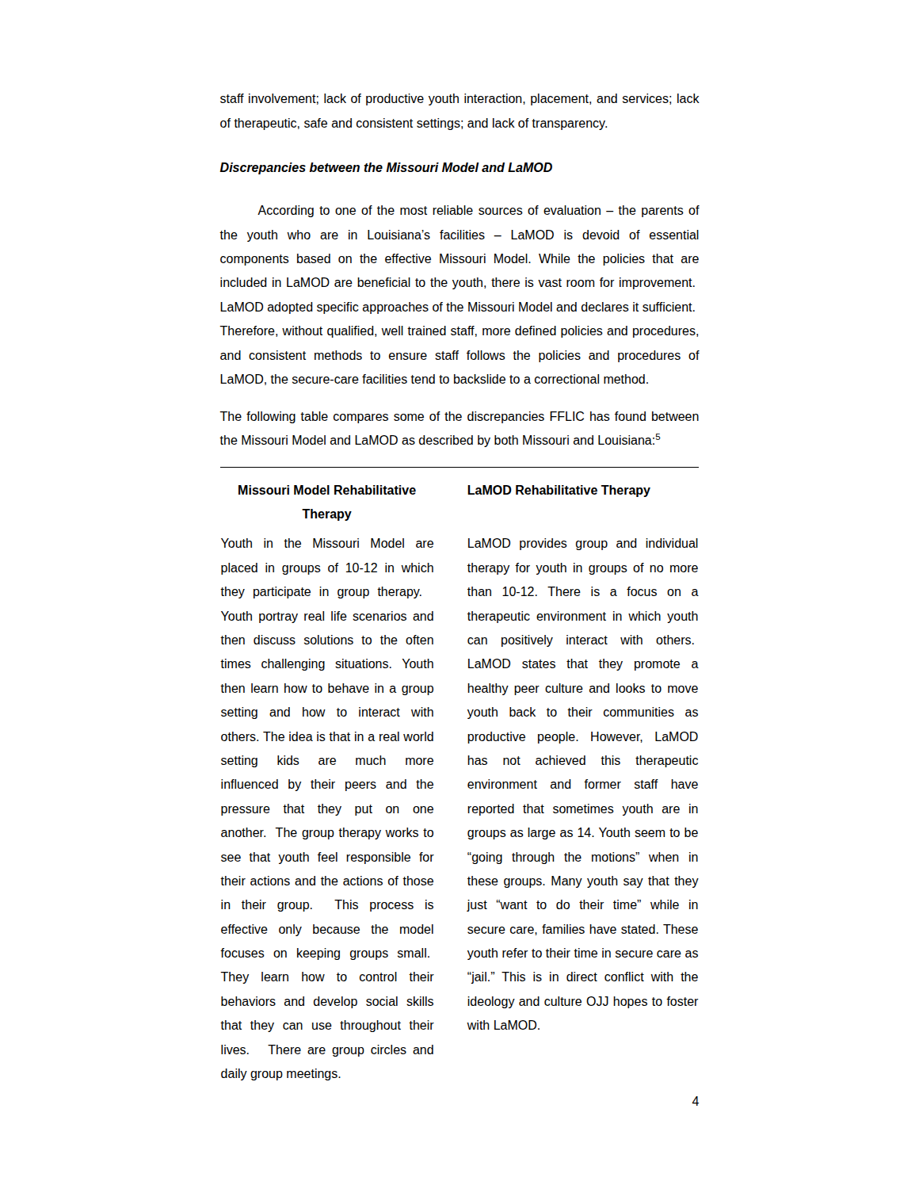staff involvement; lack of productive youth interaction, placement, and services; lack of therapeutic, safe and consistent settings; and lack of transparency.
Discrepancies between the Missouri Model and LaMOD
According to one of the most reliable sources of evaluation – the parents of the youth who are in Louisiana’s facilities – LaMOD is devoid of essential components based on the effective Missouri Model. While the policies that are included in LaMOD are beneficial to the youth, there is vast room for improvement. LaMOD adopted specific approaches of the Missouri Model and declares it sufficient. Therefore, without qualified, well trained staff, more defined policies and procedures, and consistent methods to ensure staff follows the policies and procedures of LaMOD, the secure-care facilities tend to backslide to a correctional method.
The following table compares some of the discrepancies FFLIC has found between the Missouri Model and LaMOD as described by both Missouri and Louisiana:5
| Missouri Model Rehabilitative Therapy | LaMOD Rehabilitative Therapy |
| --- | --- |
| Youth in the Missouri Model are placed in groups of 10-12 in which they participate in group therapy. Youth portray real life scenarios and then discuss solutions to the often times challenging situations. Youth then learn how to behave in a group setting and how to interact with others. The idea is that in a real world setting kids are much more influenced by their peers and the pressure that they put on one another. The group therapy works to see that youth feel responsible for their actions and the actions of those in their group. This process is effective only because the model focuses on keeping groups small. They learn how to control their behaviors and develop social skills that they can use throughout their lives. There are group circles and daily group meetings. | LaMOD provides group and individual therapy for youth in groups of no more than 10-12. There is a focus on a therapeutic environment in which youth can positively interact with others. LaMOD states that they promote a healthy peer culture and looks to move youth back to their communities as productive people. However, LaMOD has not achieved this therapeutic environment and former staff have reported that sometimes youth are in groups as large as 14. Youth seem to be “going through the motions” when in these groups. Many youth say that they just “want to do their time” while in secure care, families have stated. These youth refer to their time in secure care as “jail.” This is in direct conflict with the ideology and culture OJJ hopes to foster with LaMOD. |
4